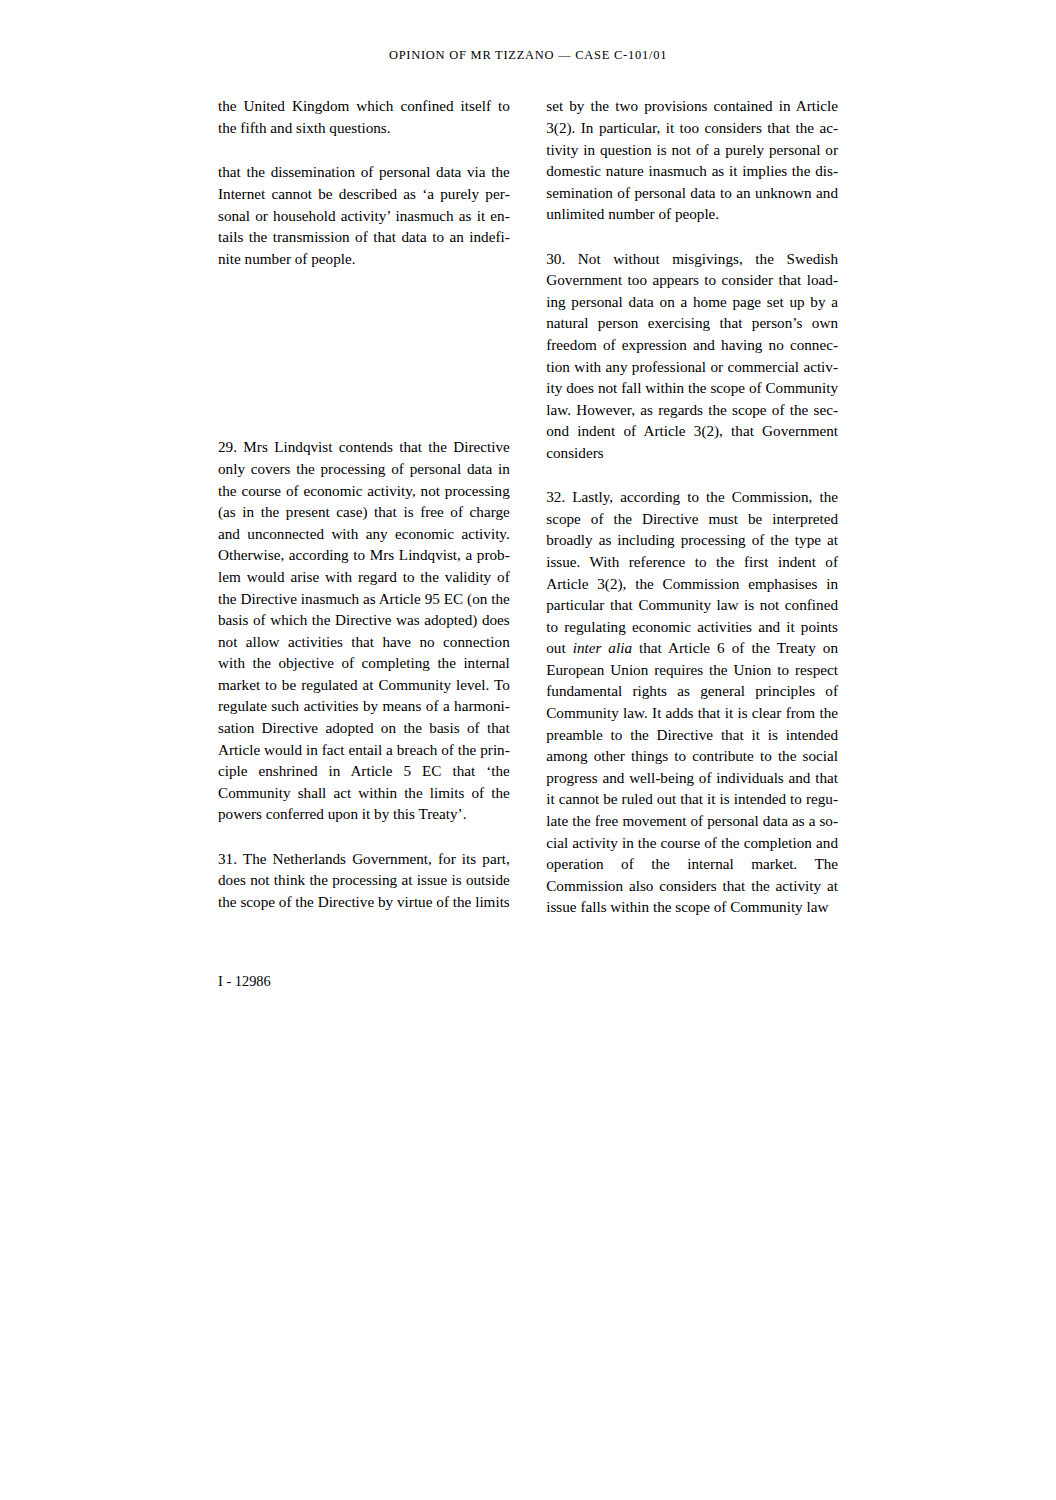Opinion of Mr Tizzano — Case C-101/01
the United Kingdom which confined itself to the fifth and sixth questions.
that the dissemination of personal data via the Internet cannot be described as ‘a purely personal or household activity’ inasmuch as it entails the transmission of that data to an indefinite number of people.
29. Mrs Lindqvist contends that the Directive only covers the processing of personal data in the course of economic activity, not processing (as in the present case) that is free of charge and unconnected with any economic activity. Otherwise, according to Mrs Lindqvist, a problem would arise with regard to the validity of the Directive inasmuch as Article 95 EC (on the basis of which the Directive was adopted) does not allow activities that have no connection with the objective of completing the internal market to be regulated at Community level. To regulate such activities by means of a harmonisation Directive adopted on the basis of that Article would in fact entail a breach of the principle enshrined in Article 5 EC that ‘the Community shall act within the limits of the powers conferred upon it by this Treaty’.
31. The Netherlands Government, for its part, does not think the processing at issue is outside the scope of the Directive by virtue of the limits set by the two provisions contained in Article 3(2). In particular, it too considers that the activity in question is not of a purely personal or domestic nature inasmuch as it implies the dissemination of personal data to an unknown and unlimited number of people.
30. Not without misgivings, the Swedish Government too appears to consider that loading personal data on a home page set up by a natural person exercising that person’s own freedom of expression and having no connection with any professional or commercial activity does not fall within the scope of Community law. However, as regards the scope of the second indent of Article 3(2), that Government considers
32. Lastly, according to the Commission, the scope of the Directive must be interpreted broadly as including processing of the type at issue. With reference to the first indent of Article 3(2), the Commission emphasises in particular that Community law is not confined to regulating economic activities and it points out inter alia that Article 6 of the Treaty on European Union requires the Union to respect fundamental rights as general principles of Community law. It adds that it is clear from the preamble to the Directive that it is intended among other things to contribute to the social progress and well-being of individuals and that it cannot be ruled out that it is intended to regulate the free movement of personal data as a social activity in the course of the completion and operation of the internal market. The Commission also considers that the activity at issue falls within the scope of Community law
I - 12986